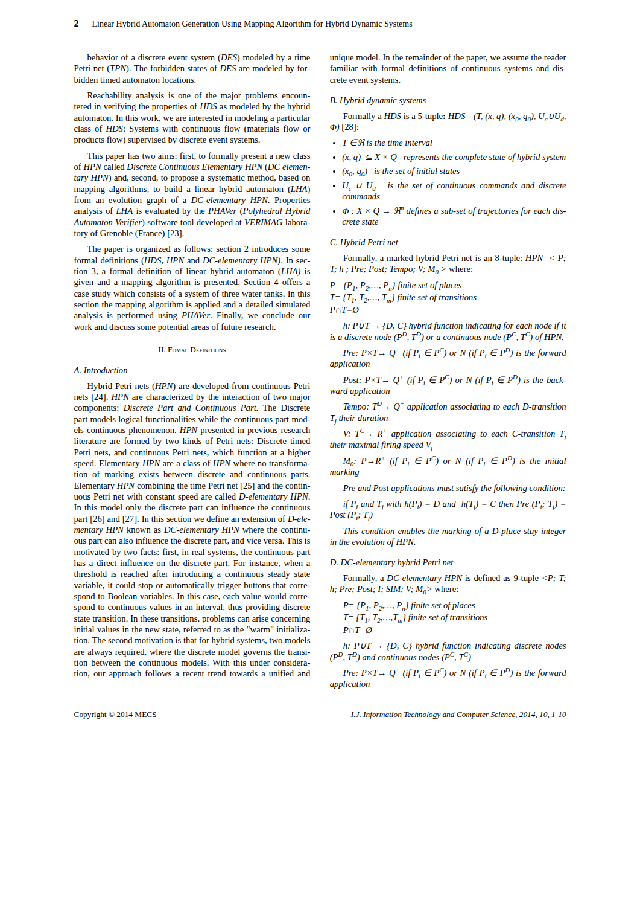2 Linear Hybrid Automaton Generation Using Mapping Algorithm for Hybrid Dynamic Systems
behavior of a discrete event system (DES) modeled by a time Petri net (TPN). The forbidden states of DES are modeled by forbidden timed automaton locations.
Reachability analysis is one of the major problems encountered in verifying the properties of HDS as modeled by the hybrid automaton. In this work, we are interested in modeling a particular class of HDS: Systems with continuous flow (materials flow or products flow) supervised by discrete event systems.
This paper has two aims: first, to formally present a new class of HPN called Discrete Continuous Elementary HPN (DC elementary HPN) and, second, to propose a systematic method, based on mapping algorithms, to build a linear hybrid automaton (LHA) from an evolution graph of a DC-elementary HPN. Properties analysis of LHA is evaluated by the PHAVer (Polyhedral Hybrid Automaton Verifier) software tool developed at VERIMAG laboratory of Grenoble (France) [23].
The paper is organized as follows: section 2 introduces some formal definitions (HDS, HPN and DC-elementary HPN). In section 3, a formal definition of linear hybrid automaton (LHA) is given and a mapping algorithm is presented. Section 4 offers a case study which consists of a system of three water tanks. In this section the mapping algorithm is applied and a detailed simulated analysis is performed using PHAVer. Finally, we conclude our work and discuss some potential areas of future research.
II. Fomal Definitions
A. Introduction
Hybrid Petri nets (HPN) are developed from continuous Petri nets [24]. HPN are characterized by the interaction of two major components: Discrete Part and Continuous Part. The Discrete part models logical functionalities while the continuous part models continuous phenomenon. HPN presented in previous research literature are formed by two kinds of Petri nets: Discrete timed Petri nets, and continuous Petri nets, which function at a higher speed. Elementary HPN are a class of HPN where no transformation of marking exists between discrete and continuous parts. Elementary HPN combining the time Petri net [25] and the continuous Petri net with constant speed are called D-elementary HPN. In this model only the discrete part can influence the continuous part [26] and [27]. In this section we define an extension of D-elementary HPN known as DC-elementary HPN where the continuous part can also influence the discrete part, and vice versa. This is motivated by two facts: first, in real systems, the continuous part has a direct influence on the discrete part. For instance, when a threshold is reached after introducing a continuous steady state variable, it could stop or automatically trigger buttons that correspond to Boolean variables. In this case, each value would correspond to continuous values in an interval, thus providing discrete state transition. In these transitions, problems can arise concerning initial values in the new state, referred to as the "warm" initialization. The second motivation is that for hybrid systems, two models are always required, where the discrete model governs the transition between the continuous models. With this under consideration, our approach follows a recent trend towards a unified and unique model. In the remainder of the paper, we assume the reader familiar with formal definitions of continuous systems and discrete event systems.
B. Hybrid dynamic systems
Formally a HDS is a 5-tuple: HDS= (T, (x, q), (x0, q0), Uc∪Ud, Φ) [28]:
T ∈ℜ is the time interval
(x, q) ⊆ X × Q represents the complete state of hybrid system
(x0, q0) is the set of initial states
Uc ∪ Ud is the set of continuous commands and discrete commands
Φ : X × Q → ℜn defines a sub-set of trajectories for each discrete state
C. Hybrid Petri net
Formally, a marked hybrid Petri net is an 8-tuple: HPN=< P; T; h ; Pre; Post; Tempo; V; M0 > where:
P= {P1, P2,…, Pn} finite set of places
T= {T1, T2,…, Tm} finite set of transitions
P∩T=Ø
h: P∪T → {D, C} hybrid function indicating for each node if it is a discrete node (PD, TD) or a continuous node (PC, TC) of HPN.
Pre: P×T→ Q+ (if Pi ∈ PC) or N (if Pi ∈ PD) is the forward application
Post: P×T→ Q+ (if Pi ∈ PC) or N (if Pi ∈ PD) is the backward application
Tempo: TD→ Q+ application associating to each D-transition Tj their duration
V: TC→ R+ application associating to each C-transition Tj their maximal firing speed Vj
M0: P→R+ (if Pi ∈ PC) or N (if Pi ∈ PD) is the initial marking
Pre and Post applications must satisfy the following condition:
if Pi and Tj with h(Pi) = D and h(Tj) = C then Pre (Pi; Tj) = Post (Pi; Tj)
This condition enables the marking of a D-place stay integer in the evolution of HPN.
D. DC-elementary hybrid Petri net
Formally, a DC-elementary HPN is defined as 9-tuple <P; T; h; Pre; Post; I; SIM; V; M0> where:
P= {P1, P2,…, Pn} finite set of places
T= {T1, T2,…,Tm} finite set of transitions
P∩T=Ø
h: P∪T → {D, C} hybrid function indicating discrete nodes (PD, TD) and continuous nodes (PC, TC)
Pre: P×T→ Q+ (if Pi ∈ PC) or N (if Pi ∈ PD) is the forward application
Copyright © 2014 MECS I.J. Information Technology and Computer Science, 2014, 10, 1-10